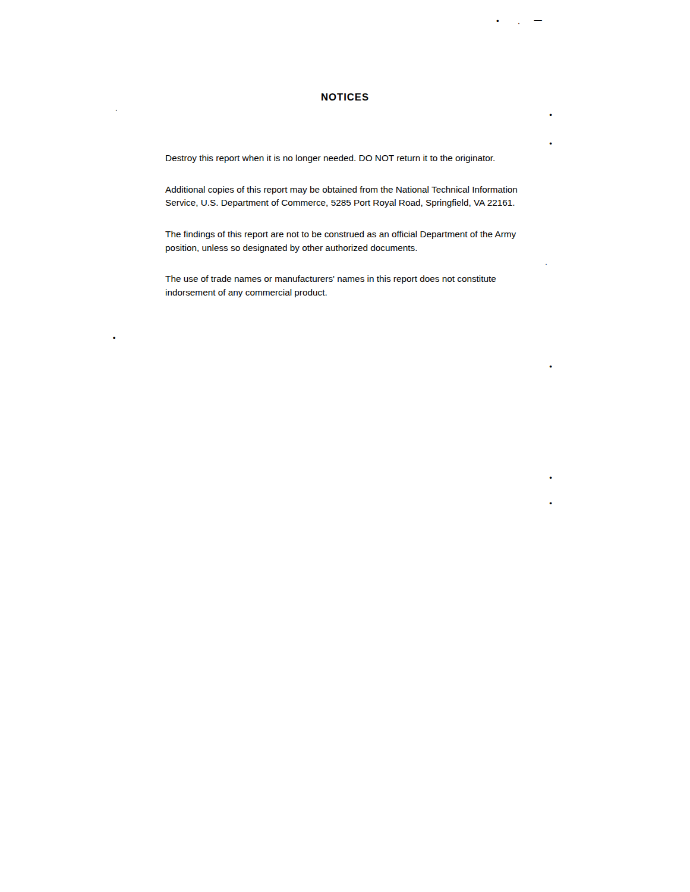• · — • • · • • • • ·
NOTICES
Destroy this report when it is no longer needed. DO NOT return it to the originator.
Additional copies of this report may be obtained from the National Technical Information Service, U.S. Department of Commerce, 5285 Port Royal Road, Springfield, VA 22161.
The findings of this report are not to be construed as an official Department of the Army position, unless so designated by other authorized documents.
The use of trade names or manufacturers' names in this report does not constitute indorsement of any commercial product.